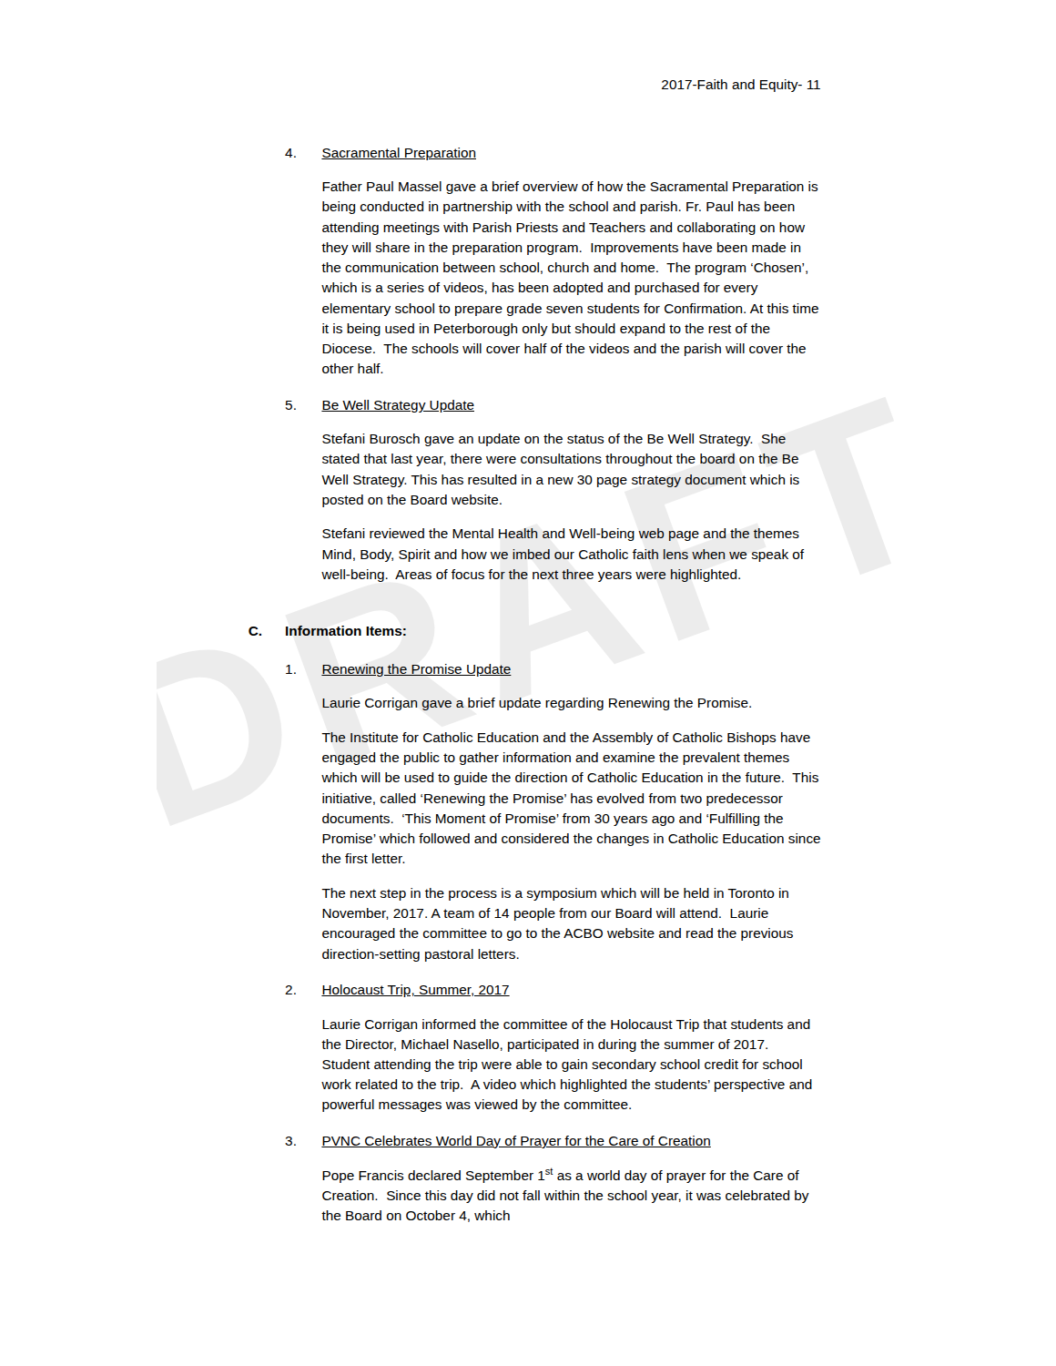DRAFT
2017-Faith and Equity- 11
4. Sacramental Preparation
Father Paul Massel gave a brief overview of how the Sacramental Preparation is being conducted in partnership with the school and parish. Fr. Paul has been attending meetings with Parish Priests and Teachers and collaborating on how they will share in the preparation program. Improvements have been made in the communication between school, church and home. The program ‘Chosen’, which is a series of videos, has been adopted and purchased for every elementary school to prepare grade seven students for Confirmation. At this time it is being used in Peterborough only but should expand to the rest of the Diocese. The schools will cover half of the videos and the parish will cover the other half.
5. Be Well Strategy Update
Stefani Burosch gave an update on the status of the Be Well Strategy. She stated that last year, there were consultations throughout the board on the Be Well Strategy. This has resulted in a new 30 page strategy document which is posted on the Board website.
Stefani reviewed the Mental Health and Well-being web page and the themes Mind, Body, Spirit and how we imbed our Catholic faith lens when we speak of well-being. Areas of focus for the next three years were highlighted.
C. Information Items:
1. Renewing the Promise Update
Laurie Corrigan gave a brief update regarding Renewing the Promise.
The Institute for Catholic Education and the Assembly of Catholic Bishops have engaged the public to gather information and examine the prevalent themes which will be used to guide the direction of Catholic Education in the future. This initiative, called ‘Renewing the Promise’ has evolved from two predecessor documents. ‘This Moment of Promise’ from 30 years ago and ‘Fulfilling the Promise’ which followed and considered the changes in Catholic Education since the first letter.
The next step in the process is a symposium which will be held in Toronto in November, 2017. A team of 14 people from our Board will attend. Laurie encouraged the committee to go to the ACBO website and read the previous direction-setting pastoral letters.
2. Holocaust Trip, Summer, 2017
Laurie Corrigan informed the committee of the Holocaust Trip that students and the Director, Michael Nasello, participated in during the summer of 2017. Student attending the trip were able to gain secondary school credit for school work related to the trip. A video which highlighted the students’ perspective and powerful messages was viewed by the committee.
3. PVNC Celebrates World Day of Prayer for the Care of Creation
Pope Francis declared September 1st as a world day of prayer for the Care of Creation. Since this day did not fall within the school year, it was celebrated by the Board on October 4, which